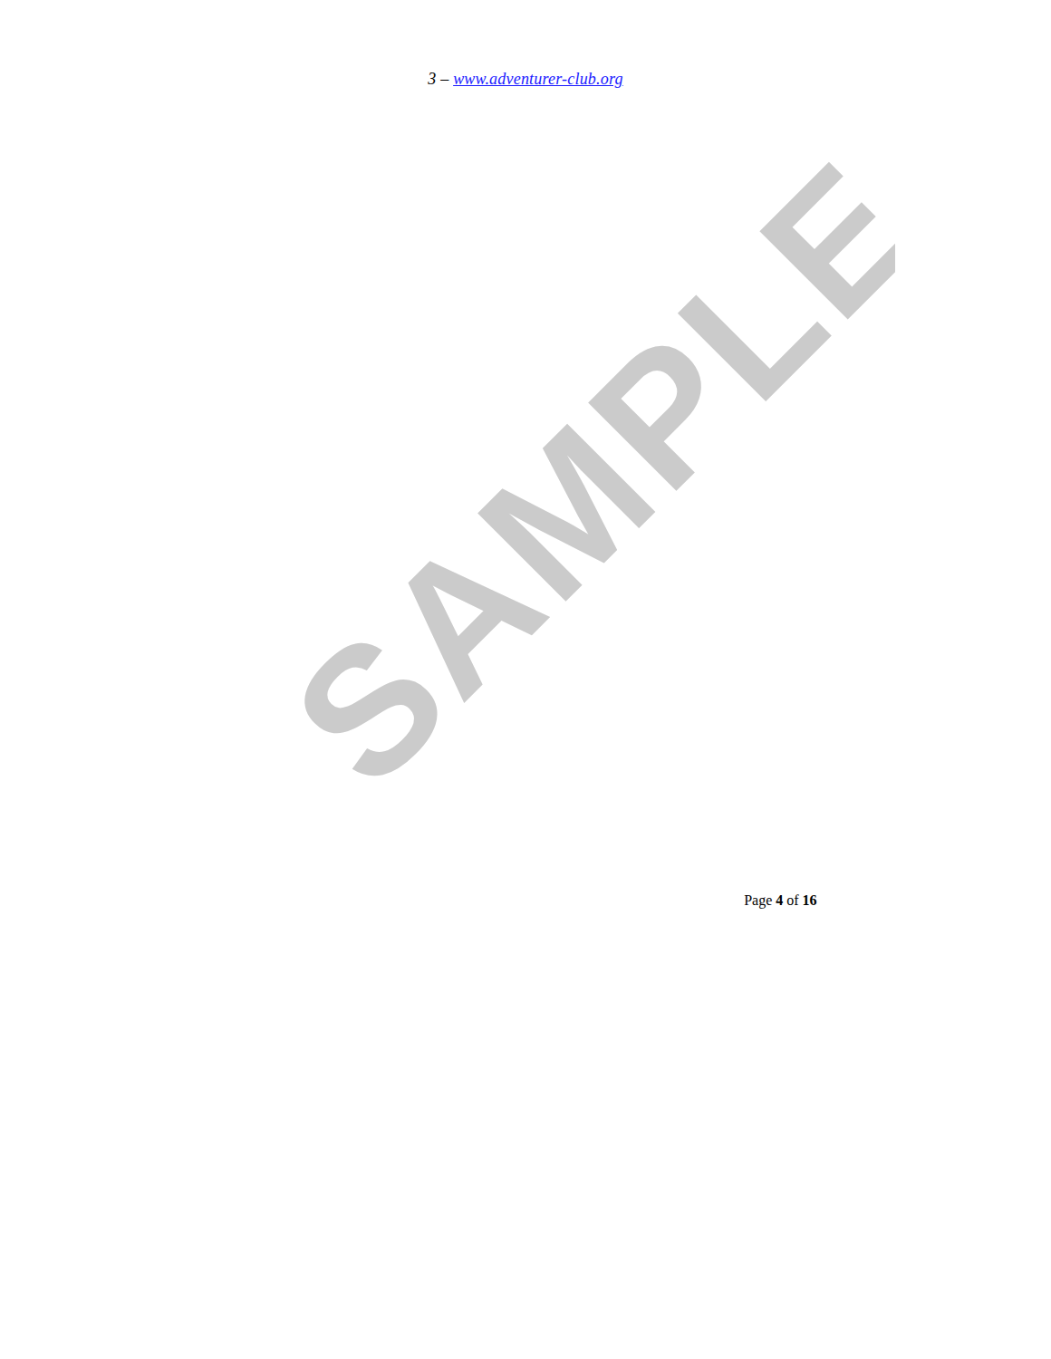3 – www.adventurer-club.org
SAMPLE
Page 4 of 16